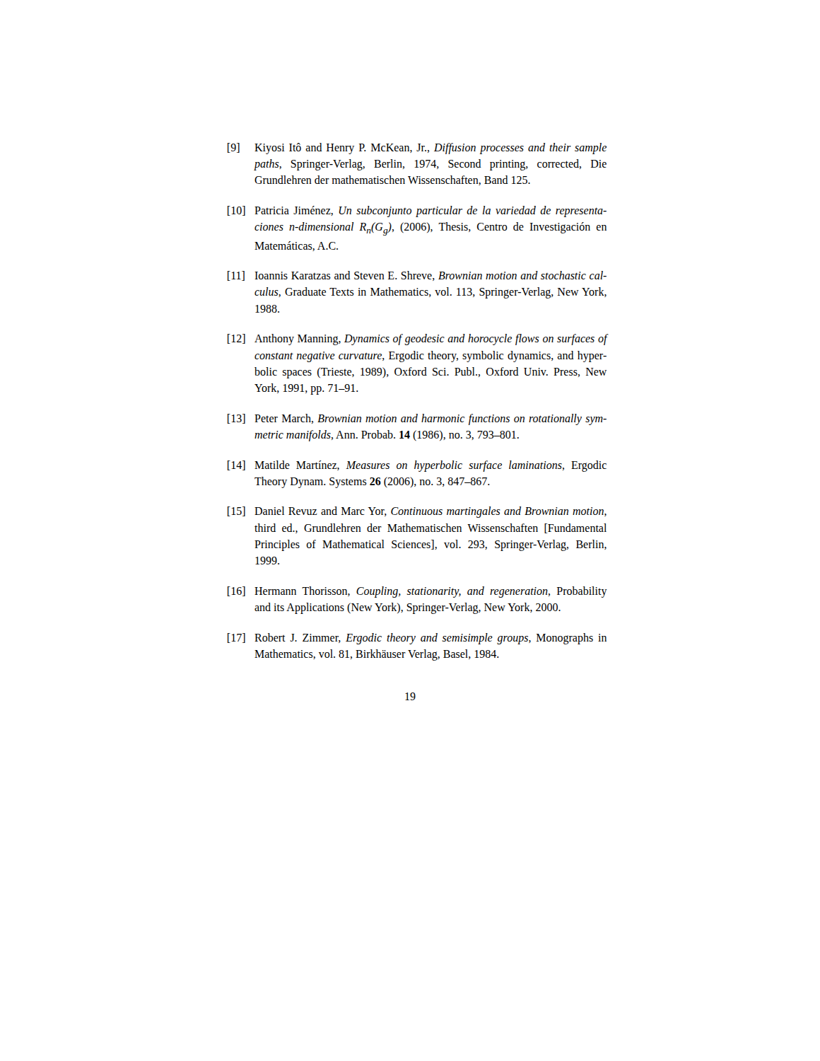[9] Kiyosi Itô and Henry P. McKean, Jr., Diffusion processes and their sample paths, Springer-Verlag, Berlin, 1974, Second printing, corrected, Die Grundlehren der mathematischen Wissenschaften, Band 125.
[10] Patricia Jiménez, Un subconjunto particular de la variedad de representaciones n-dimensional Rn(Gg), (2006), Thesis, Centro de Investigación en Matemáticas, A.C.
[11] Ioannis Karatzas and Steven E. Shreve, Brownian motion and stochastic calculus, Graduate Texts in Mathematics, vol. 113, Springer-Verlag, New York, 1988.
[12] Anthony Manning, Dynamics of geodesic and horocycle flows on surfaces of constant negative curvature, Ergodic theory, symbolic dynamics, and hyperbolic spaces (Trieste, 1989), Oxford Sci. Publ., Oxford Univ. Press, New York, 1991, pp. 71–91.
[13] Peter March, Brownian motion and harmonic functions on rotationally symmetric manifolds, Ann. Probab. 14 (1986), no. 3, 793–801.
[14] Matilde Martínez, Measures on hyperbolic surface laminations, Ergodic Theory Dynam. Systems 26 (2006), no. 3, 847–867.
[15] Daniel Revuz and Marc Yor, Continuous martingales and Brownian motion, third ed., Grundlehren der Mathematischen Wissenschaften [Fundamental Principles of Mathematical Sciences], vol. 293, Springer-Verlag, Berlin, 1999.
[16] Hermann Thorisson, Coupling, stationarity, and regeneration, Probability and its Applications (New York), Springer-Verlag, New York, 2000.
[17] Robert J. Zimmer, Ergodic theory and semisimple groups, Monographs in Mathematics, vol. 81, Birkhäuser Verlag, Basel, 1984.
19